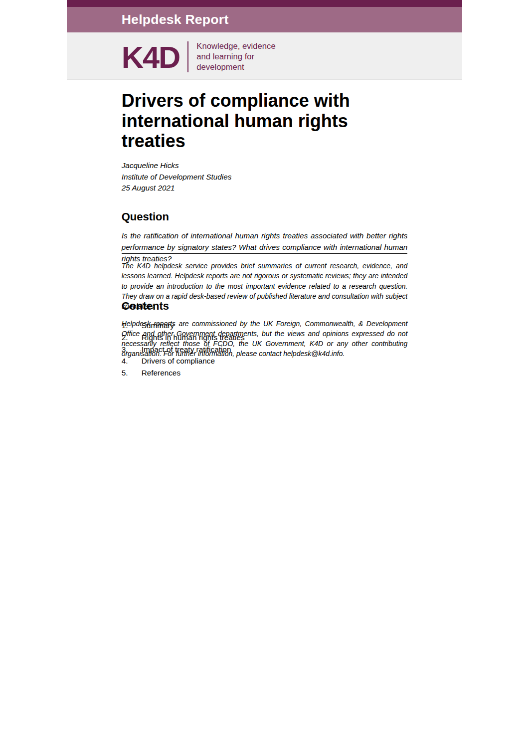Helpdesk Report
K4D
Knowledge, evidence
and learning for
development
Drivers of compliance with international human rights treaties
Jacqueline Hicks
Institute of Development Studies
25 August 2021
Question
Is the ratification of international human rights treaties associated with better rights performance by signatory states? What drives compliance with international human rights treaties?
Contents
1. Summary
2. Rights in human rights treaties
3. Impact of treaty ratification
4. Drivers of compliance
5. References
The K4D helpdesk service provides brief summaries of current research, evidence, and lessons learned. Helpdesk reports are not rigorous or systematic reviews; they are intended to provide an introduction to the most important evidence related to a research question. They draw on a rapid desk-based review of published literature and consultation with subject specialists.
Helpdesk reports are commissioned by the UK Foreign, Commonwealth, & Development Office and other Government departments, but the views and opinions expressed do not necessarily reflect those of FCDO, the UK Government, K4D or any other contributing organisation. For further information, please contact helpdesk@k4d.info.